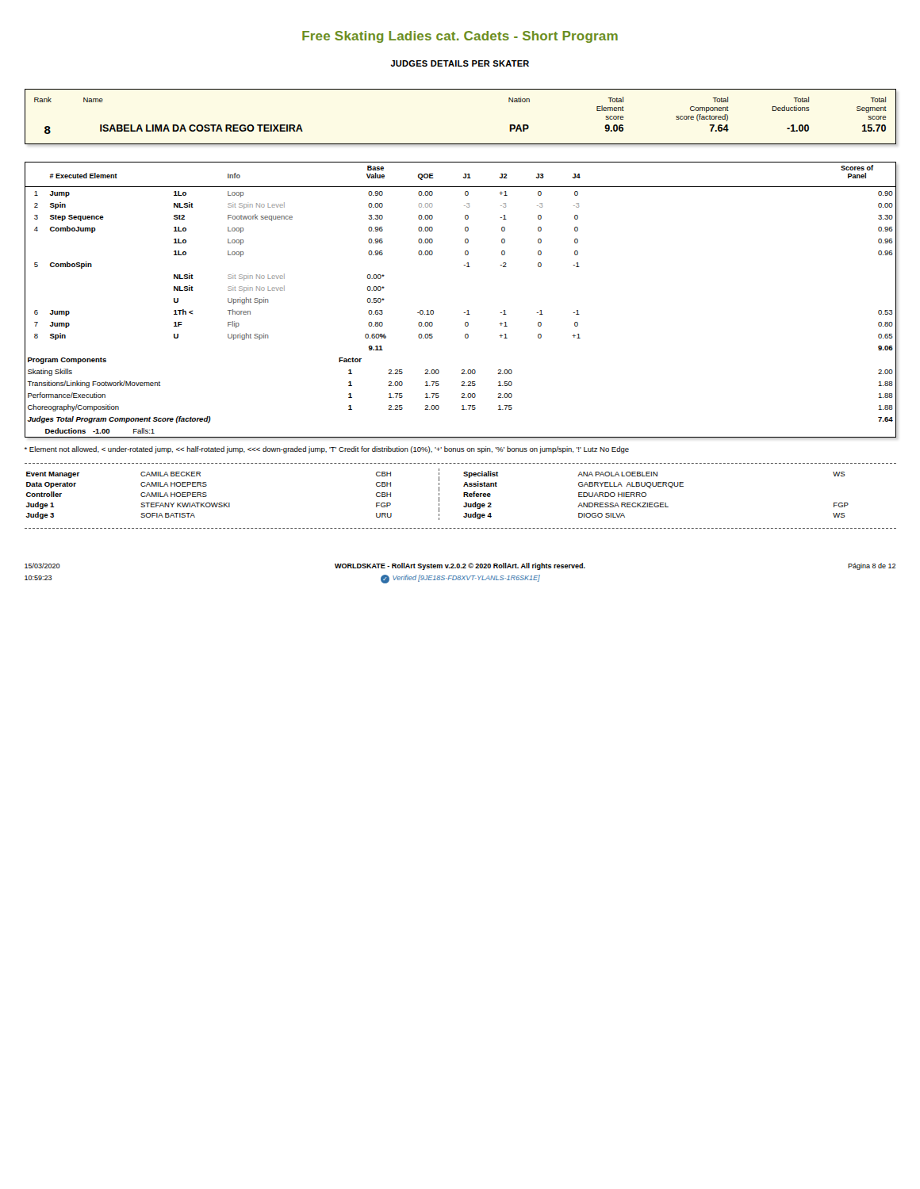Free Skating Ladies cat. Cadets - Short Program
JUDGES DETAILS PER SKATER
| Rank | Name | Nation | Total Element score | Total Component score (factored) | Total Deductions | Total Segment score |
| 8 | ISABELA LIMA DA COSTA REGO TEIXEIRA | PAP | 9.06 | 7.64 | -1.00 | 15.70 |
| | # Executed Element | | Info | Base Value | QOE | J1 | J2 | J3 | J4 | | Scores of Panel |
| --- | --- | --- | --- | --- | --- | --- | --- | --- | --- | --- | --- |
| 1 | Jump | 1Lo | Loop | 0.90 | 0.00 | 0 | +1 | 0 | 0 | | 0.90 |
| 2 | Spin | NLSit | Sit Spin No Level | 0.00 | 0.00 | -3 | -3 | -3 | -3 | | 0.00 |
| 3 | Step Sequence | St2 | Footwork sequence | 3.30 | 0.00 | 0 | -1 | 0 | 0 | | 3.30 |
| 4 | ComboJump | 1Lo | Loop | 0.96 | 0.00 | 0 | 0 | 0 | 0 | | 0.96 |
| | | 1Lo | Loop | 0.96 | 0.00 | 0 | 0 | 0 | 0 | | 0.96 |
| | | 1Lo | Loop | 0.96 | 0.00 | 0 | 0 | 0 | 0 | | 0.96 |
| 5 | ComboSpin | | | | | -1 | -2 | 0 | -1 | | |
| | | NLSit | Sit Spin No Level | 0.00* | | | | | | | |
| | | NLSit | Sit Spin No Level | 0.00* | | | | | | | |
| | | U | Upright Spin | 0.50* | | | | | | | |
| 6 | Jump | 1Th < | Thoren | 0.63 | -0.10 | -1 | -1 | -1 | -1 | | 0.53 |
| 7 | Jump | 1F | Flip | 0.80 | 0.00 | 0 | +1 | 0 | 0 | | 0.80 |
| 8 | Spin | U | Upright Spin | 0.60 % | 0.05 | 0 | +1 | 0 | +1 | | 0.65 |
| | | | | 9.11 | | | | | | | 9.06 |
| Program Components | Factor | |
| Skating Skills | | 1 | 2.25 | 2.00 | 2.00 | 2.00 | 2.00 |
| Transitions/Linking Footwork/Movement | | 1 | 2.00 | 1.75 | 2.25 | 1.50 | 1.88 |
| Performance/Execution | | 1 | 1.75 | 1.75 | 2.00 | 2.00 | 1.88 |
| Choreography/Composition | | 1 | 2.25 | 2.00 | 1.75 | 1.75 | 1.88 |
| Judges Total Program Component Score (factored) | 7.64 |
| Deductions -1.00 Falls:1 |
* Element not allowed, < under-rotated jump, << half-rotated jump, <<< down-graded jump, 'T' Credit for distribution (10%), '+' bonus on spin, '%' bonus on jump/spin, '!' Lutz No Edge
| Event Manager | CAMILA BECKER | CBH | | Specialist | ANA PAOLA LOEBLEIN | WS |
| Data Operator | CAMILA HOEPERS | CBH | | Assistant | GABRYELLA ALBUQUERQUE | |
| Controller | CAMILA HOEPERS | CBH | | Referee | EDUARDO HIERRO | |
| Judge 1 | STEFANY KWIATKOWSKI | FGP | | Judge 2 | ANDRESSA RECKZIEGEL | FGP |
| Judge 3 | SOFIA BATISTA | URU | | Judge 4 | DIOGO SILVA | WS |
15/03/2020
10:59:23
WORLDSKATE - RollArt System v.2.0.2 © 2020 RollArt. All rights reserved.
✓Verified [9JE18S-FD8XVT-YLANLS-1R6SK1E]
Página 8 de 12